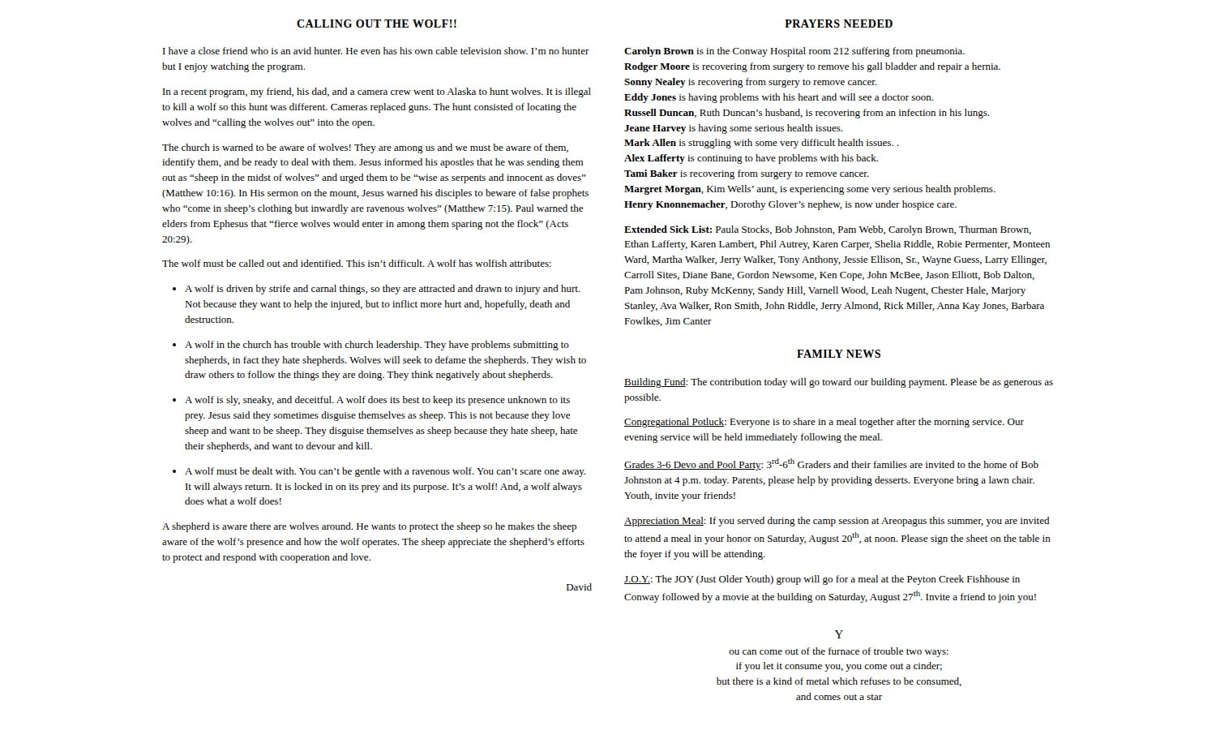Calling Out the Wolf!!
I have a close friend who is an avid hunter. He even has his own cable television show. I’m no hunter but I enjoy watching the program.
In a recent program, my friend, his dad, and a camera crew went to Alaska to hunt wolves. It is illegal to kill a wolf so this hunt was different. Cameras replaced guns. The hunt consisted of locating the wolves and “calling the wolves out” into the open.
The church is warned to be aware of wolves! They are among us and we must be aware of them, identify them, and be ready to deal with them. Jesus informed his apostles that he was sending them out as “sheep in the midst of wolves” and urged them to be “wise as serpents and innocent as doves” (Matthew 10:16). In His sermon on the mount, Jesus warned his disciples to beware of false prophets who “come in sheep’s clothing but inwardly are ravenous wolves” (Matthew 7:15). Paul warned the elders from Ephesus that “fierce wolves would enter in among them sparing not the flock” (Acts 20:29).
The wolf must be called out and identified. This isn’t difficult. A wolf has wolfish attributes:
A wolf is driven by strife and carnal things, so they are attracted and drawn to injury and hurt. Not because they want to help the injured, but to inflict more hurt and, hopefully, death and destruction.
A wolf in the church has trouble with church leadership. They have problems submitting to shepherds, in fact they hate shepherds. Wolves will seek to defame the shepherds. They wish to draw others to follow the things they are doing. They think negatively about shepherds.
A wolf is sly, sneaky, and deceitful. A wolf does its best to keep its presence unknown to its prey. Jesus said they sometimes disguise themselves as sheep. This is not because they love sheep and want to be sheep. They disguise themselves as sheep because they hate sheep, hate their shepherds, and want to devour and kill.
A wolf must be dealt with. You can’t be gentle with a ravenous wolf. You can’t scare one away. It will always return. It is locked in on its prey and its purpose. It’s a wolf! And, a wolf always does what a wolf does!
A shepherd is aware there are wolves around. He wants to protect the sheep so he makes the sheep aware of the wolf’s presence and how the wolf operates. The sheep appreciate the shepherd’s efforts to protect and respond with cooperation and love.
David
Prayers Needed
Carolyn Brown is in the Conway Hospital room 212 suffering from pneumonia.
Rodger Moore is recovering from surgery to remove his gall bladder and repair a hernia.
Sonny Nealey is recovering from surgery to remove cancer.
Eddy Jones is having problems with his heart and will see a doctor soon.
Russell Duncan, Ruth Duncan’s husband, is recovering from an infection in his lungs.
Jeane Harvey is having some serious health issues.
Mark Allen is struggling with some very difficult health issues. .
Alex Lafferty is continuing to have problems with his back.
Tami Baker is recovering from surgery to remove cancer.
Margret Morgan, Kim Wells’ aunt, is experiencing some very serious health problems.
Henry Knonnemacher, Dorothy Glover’s nephew, is now under hospice care.
Extended Sick List: Paula Stocks, Bob Johnston, Pam Webb, Carolyn Brown, Thurman Brown, Ethan Lafferty, Karen Lambert, Phil Autrey, Karen Carper, Shelia Riddle, Robie Permenter, Monteen Ward, Martha Walker, Jerry Walker, Tony Anthony, Jessie Ellison, Sr., Wayne Guess, Larry Ellinger, Carroll Sites, Diane Bane, Gordon Newsome, Ken Cope, John McBee, Jason Elliott, Bob Dalton, Pam Johnson, Ruby McKenny, Sandy Hill, Varnell Wood, Leah Nugent, Chester Hale, Marjory Stanley, Ava Walker, Ron Smith, John Riddle, Jerry Almond, Rick Miller, Anna Kay Jones, Barbara Fowlkes, Jim Canter
Family News
Building Fund: The contribution today will go toward our building payment. Please be as generous as possible.
Congregational Potluck: Everyone is to share in a meal together after the morning service. Our evening service will be held immediately following the meal.
Grades 3-6 Devo and Pool Party: 3rd-6th Graders and their families are invited to the home of Bob Johnston at 4 p.m. today. Parents, please help by providing desserts. Everyone bring a lawn chair. Youth, invite your friends!
Appreciation Meal: If you served during the camp session at Areopagus this summer, you are invited to attend a meal in your honor on Saturday, August 20th, at noon. Please sign the sheet on the table in the foyer if you will be attending.
J.O.Y.: The JOY (Just Older Youth) group will go for a meal at the Peyton Creek Fishhouse in Conway followed by a movie at the building on Saturday, August 27th. Invite a friend to join you!
You can come out of the furnace of trouble two ways: if you let it consume you, you come out a cinder; but there is a kind of metal which refuses to be consumed, and comes out a star